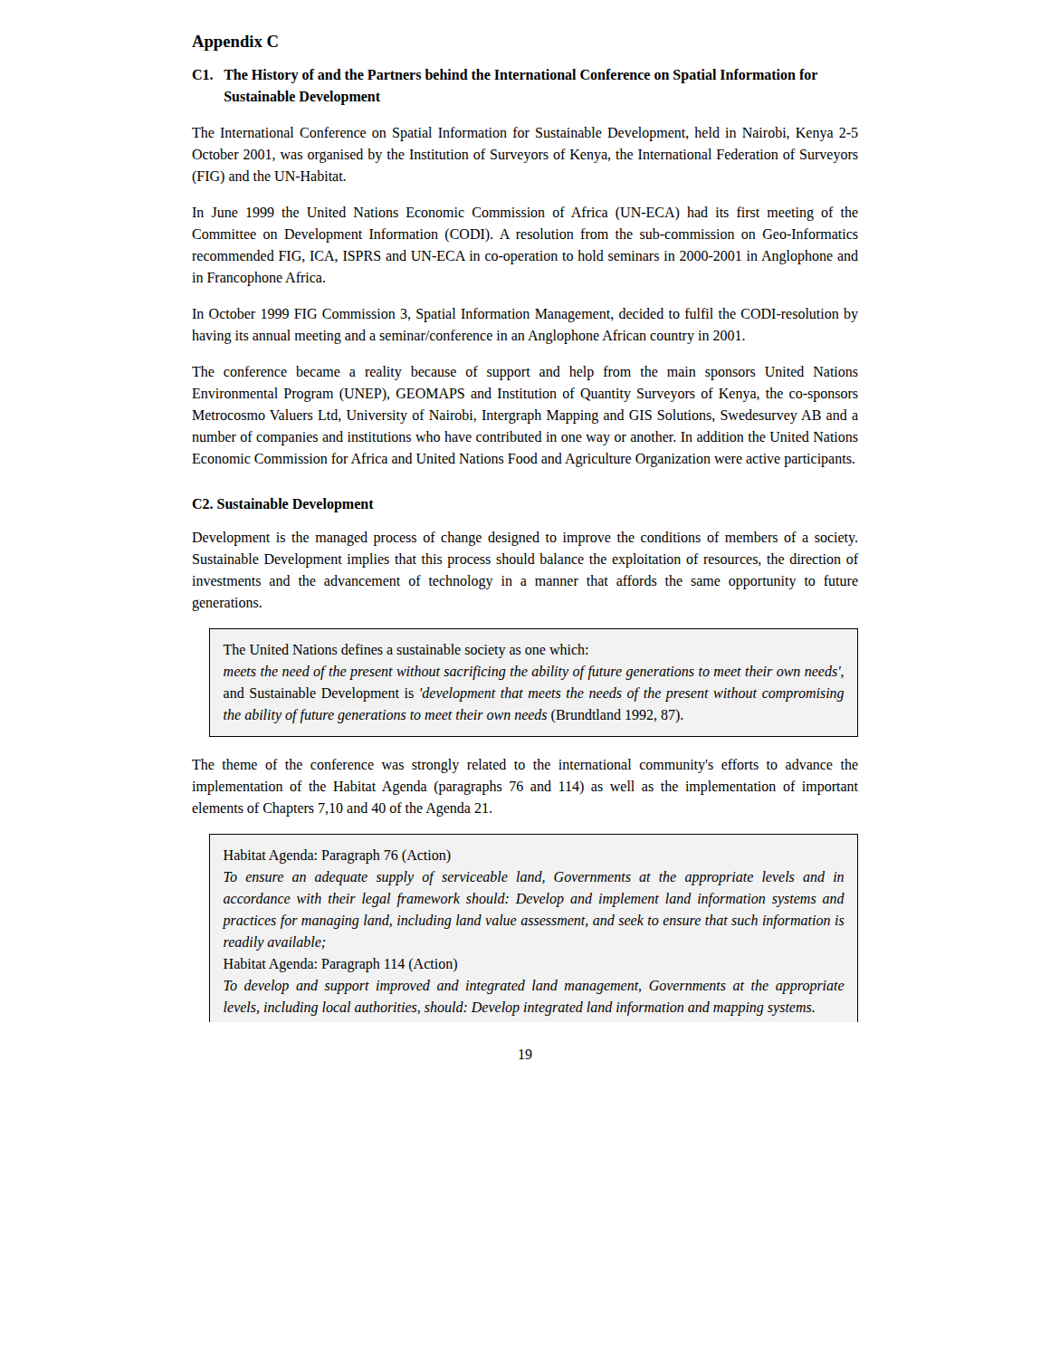Appendix C
C1. The History of and the Partners behind the International Conference on Spatial Information for Sustainable Development
The International Conference on Spatial Information for Sustainable Development, held in Nairobi, Kenya 2-5 October 2001, was organised by the Institution of Surveyors of Kenya, the International Federation of Surveyors (FIG) and the UN-Habitat.
In June 1999 the United Nations Economic Commission of Africa (UN-ECA) had its first meeting of the Committee on Development Information (CODI). A resolution from the sub-commission on Geo-Informatics recommended FIG, ICA, ISPRS and UN-ECA in co-operation to hold seminars in 2000-2001 in Anglophone and in Francophone Africa.
In October 1999 FIG Commission 3, Spatial Information Management, decided to fulfil the CODI-resolution by having its annual meeting and a seminar/conference in an Anglophone African country in 2001.
The conference became a reality because of support and help from the main sponsors United Nations Environmental Program (UNEP), GEOMAPS and Institution of Quantity Surveyors of Kenya, the co-sponsors Metrocosmo Valuers Ltd, University of Nairobi, Intergraph Mapping and GIS Solutions, Swedesurvey AB and a number of companies and institutions who have contributed in one way or another. In addition the United Nations Economic Commission for Africa and United Nations Food and Agriculture Organization were active participants.
C2. Sustainable Development
Development is the managed process of change designed to improve the conditions of members of a society. Sustainable Development implies that this process should balance the exploitation of resources, the direction of investments and the advancement of technology in a manner that affords the same opportunity to future generations.
The United Nations defines a sustainable society as one which:
meets the need of the present without sacrificing the ability of future generations to meet their own needs', and Sustainable Development is 'development that meets the needs of the present without compromising the ability of future generations to meet their own needs (Brundtland 1992, 87).
The theme of the conference was strongly related to the international community's efforts to advance the implementation of the Habitat Agenda (paragraphs 76 and 114) as well as the implementation of important elements of Chapters 7,10 and 40 of the Agenda 21.
Habitat Agenda: Paragraph 76 (Action)
To ensure an adequate supply of serviceable land, Governments at the appropriate levels and in accordance with their legal framework should: Develop and implement land information systems and practices for managing land, including land value assessment, and seek to ensure that such information is readily available;
Habitat Agenda: Paragraph 114 (Action)
To develop and support improved and integrated land management, Governments at the appropriate levels, including local authorities, should: Develop integrated land information and mapping systems.
19